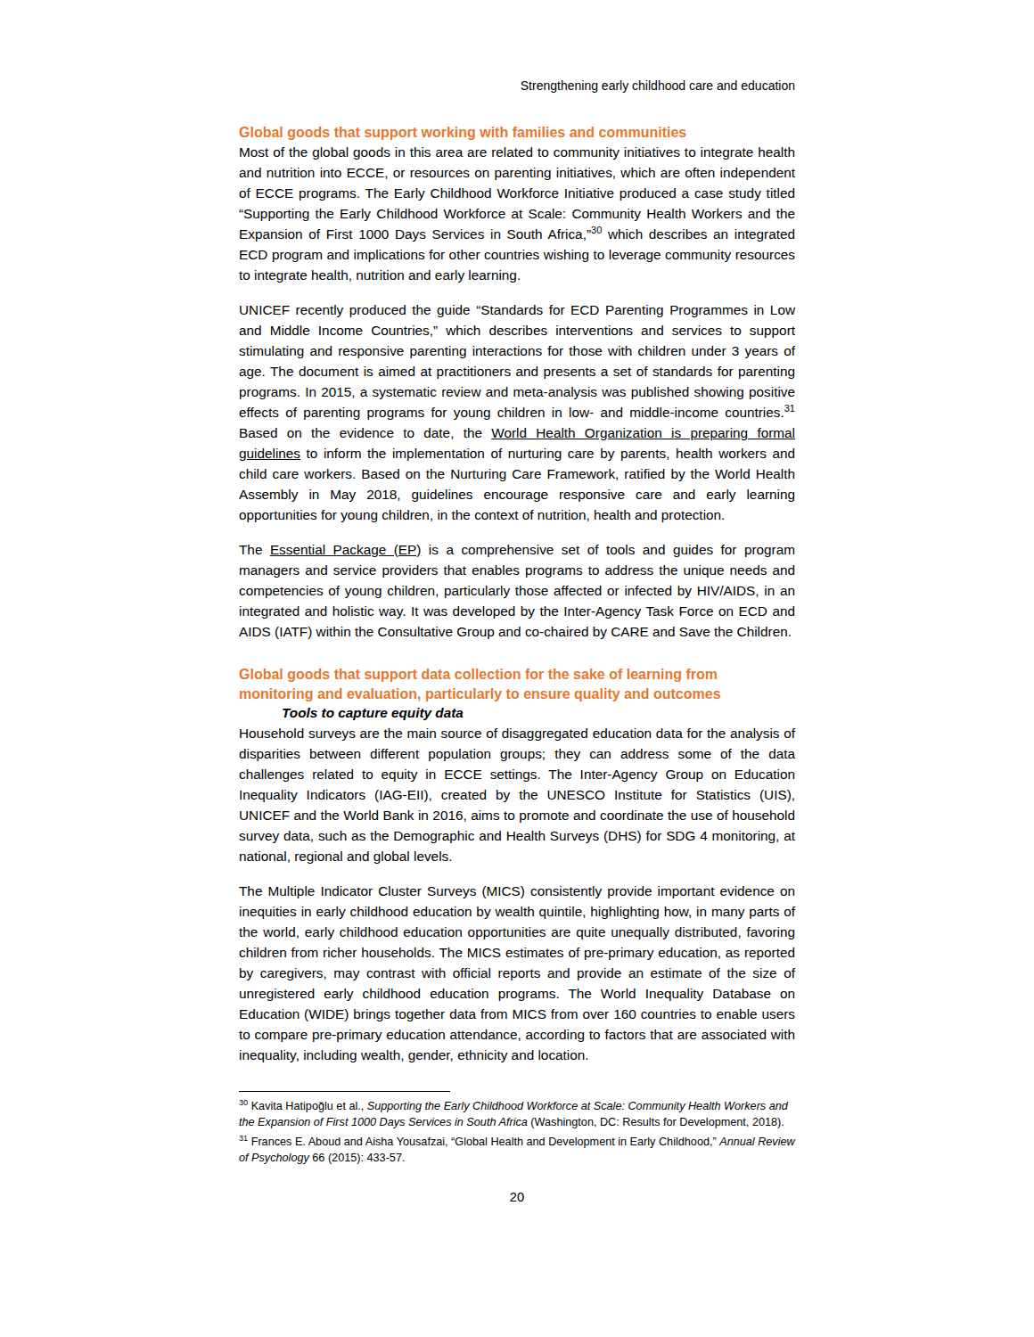Strengthening early childhood care and education
Global goods that support working with families and communities
Most of the global goods in this area are related to community initiatives to integrate health and nutrition into ECCE, or resources on parenting initiatives, which are often independent of ECCE programs. The Early Childhood Workforce Initiative produced a case study titled “Supporting the Early Childhood Workforce at Scale: Community Health Workers and the Expansion of First 1000 Days Services in South Africa,”30 which describes an integrated ECD program and implications for other countries wishing to leverage community resources to integrate health, nutrition and early learning.
UNICEF recently produced the guide “Standards for ECD Parenting Programmes in Low and Middle Income Countries,” which describes interventions and services to support stimulating and responsive parenting interactions for those with children under 3 years of age. The document is aimed at practitioners and presents a set of standards for parenting programs. In 2015, a systematic review and meta-analysis was published showing positive effects of parenting programs for young children in low- and middle-income countries.31 Based on the evidence to date, the World Health Organization is preparing formal guidelines to inform the implementation of nurturing care by parents, health workers and child care workers. Based on the Nurturing Care Framework, ratified by the World Health Assembly in May 2018, guidelines encourage responsive care and early learning opportunities for young children, in the context of nutrition, health and protection.
The Essential Package (EP) is a comprehensive set of tools and guides for program managers and service providers that enables programs to address the unique needs and competencies of young children, particularly those affected or infected by HIV/AIDS, in an integrated and holistic way. It was developed by the Inter-Agency Task Force on ECD and AIDS (IATF) within the Consultative Group and co-chaired by CARE and Save the Children.
Global goods that support data collection for the sake of learning from monitoring and evaluation, particularly to ensure quality and outcomes
Tools to capture equity data
Household surveys are the main source of disaggregated education data for the analysis of disparities between different population groups; they can address some of the data challenges related to equity in ECCE settings. The Inter-Agency Group on Education Inequality Indicators (IAG-EII), created by the UNESCO Institute for Statistics (UIS), UNICEF and the World Bank in 2016, aims to promote and coordinate the use of household survey data, such as the Demographic and Health Surveys (DHS) for SDG 4 monitoring, at national, regional and global levels.
The Multiple Indicator Cluster Surveys (MICS) consistently provide important evidence on inequities in early childhood education by wealth quintile, highlighting how, in many parts of the world, early childhood education opportunities are quite unequally distributed, favoring children from richer households. The MICS estimates of pre-primary education, as reported by caregivers, may contrast with official reports and provide an estimate of the size of unregistered early childhood education programs. The World Inequality Database on Education (WIDE) brings together data from MICS from over 160 countries to enable users to compare pre-primary education attendance, according to factors that are associated with inequality, including wealth, gender, ethnicity and location.
30 Kavita Hatipoğlu et al., Supporting the Early Childhood Workforce at Scale: Community Health Workers and the Expansion of First 1000 Days Services in South Africa (Washington, DC: Results for Development, 2018).
31 Frances E. Aboud and Aisha Yousafzai, “Global Health and Development in Early Childhood,” Annual Review of Psychology 66 (2015): 433-57.
20